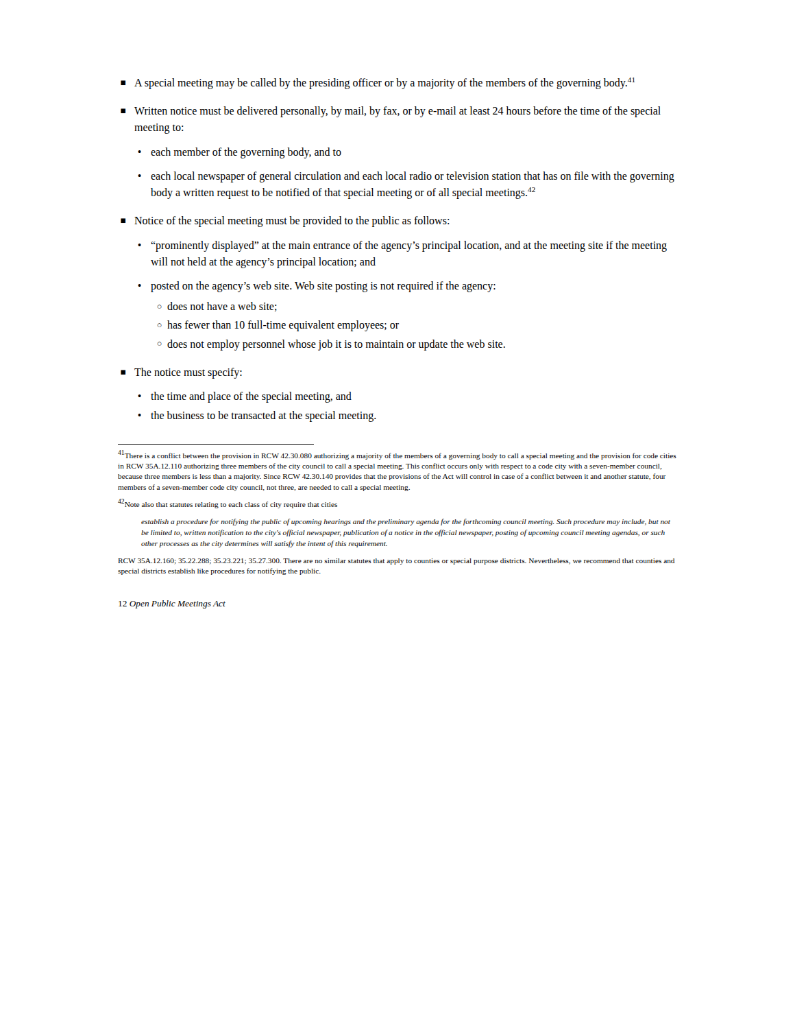A special meeting may be called by the presiding officer or by a majority of the members of the governing body.41
Written notice must be delivered personally, by mail, by fax, or by e-mail at least 24 hours before the time of the special meeting to:
each member of the governing body, and to
each local newspaper of general circulation and each local radio or television station that has on file with the governing body a written request to be notified of that special meeting or of all special meetings.42
Notice of the special meeting must be provided to the public as follows:
“prominently displayed” at the main entrance of the agency’s principal location, and at the meeting site if the meeting will not held at the agency’s principal location; and
posted on the agency’s web site. Web site posting is not required if the agency:
does not have a web site;
has fewer than 10 full-time equivalent employees; or
does not employ personnel whose job it is to maintain or update the web site.
The notice must specify:
the time and place of the special meeting, and
the business to be transacted at the special meeting.
41There is a conflict between the provision in RCW 42.30.080 authorizing a majority of the members of a governing body to call a special meeting and the provision for code cities in RCW 35A.12.110 authorizing three members of the city council to call a special meeting. This conflict occurs only with respect to a code city with a seven-member council, because three members is less than a majority. Since RCW 42.30.140 provides that the provisions of the Act will control in case of a conflict between it and another statute, four members of a seven-member code city council, not three, are needed to call a special meeting.
42Note also that statutes relating to each class of city require that cities
establish a procedure for notifying the public of upcoming hearings and the preliminary agenda for the forthcoming council meeting. Such procedure may include, but not be limited to, written notification to the city's official newspaper, publication of a notice in the official newspaper, posting of upcoming council meeting agendas, or such other processes as the city determines will satisfy the intent of this requirement.
RCW 35A.12.160; 35.22.288; 35.23.221; 35.27.300. There are no similar statutes that apply to counties or special purpose districts. Nevertheless, we recommend that counties and special districts establish like procedures for notifying the public.
12 Open Public Meetings Act